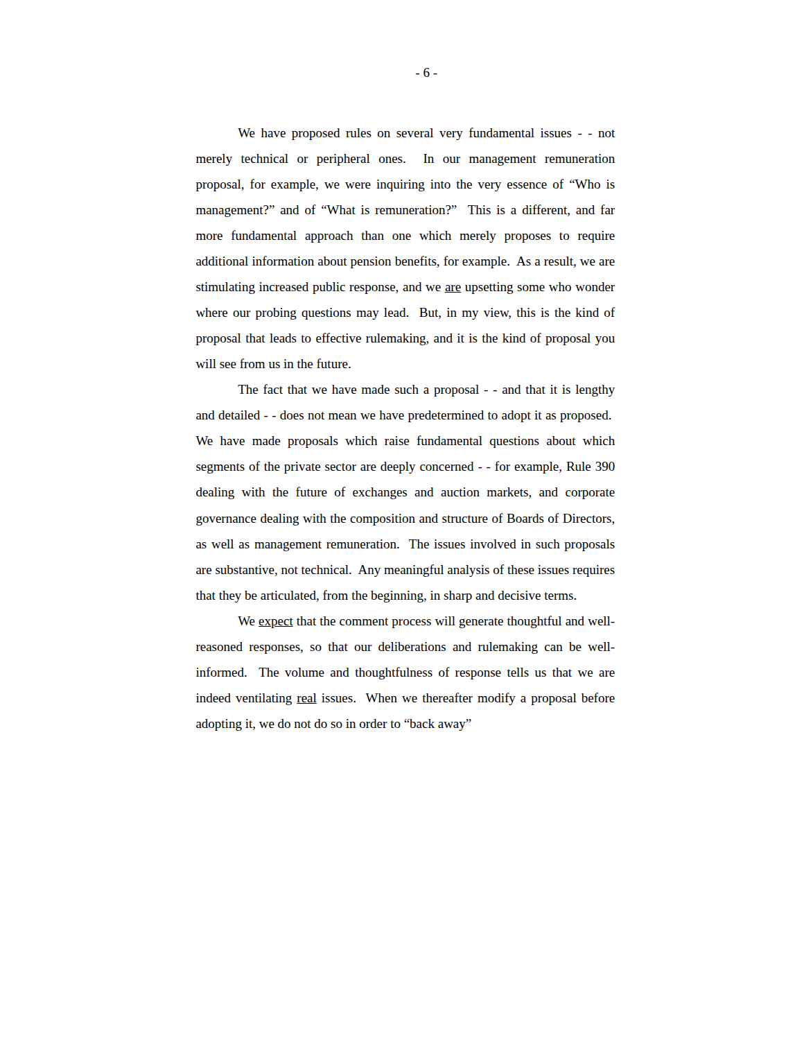- 6 -
We have proposed rules on several very fundamental issues - - not merely technical or peripheral ones. In our management remuneration proposal, for example, we were inquiring into the very essence of “Who is management?” and of “What is remuneration?” This is a different, and far more fundamental approach than one which merely proposes to require additional information about pension benefits, for example. As a result, we are stimulating increased public response, and we are upsetting some who wonder where our probing questions may lead. But, in my view, this is the kind of proposal that leads to effective rulemaking, and it is the kind of proposal you will see from us in the future.
The fact that we have made such a proposal - - and that it is lengthy and detailed - - does not mean we have predetermined to adopt it as proposed. We have made proposals which raise fundamental questions about which segments of the private sector are deeply concerned - - for example, Rule 390 dealing with the future of exchanges and auction markets, and corporate governance dealing with the composition and structure of Boards of Directors, as well as management remuneration. The issues involved in such proposals are substantive, not technical. Any meaningful analysis of these issues requires that they be articulated, from the beginning, in sharp and decisive terms.
We expect that the comment process will generate thoughtful and well-reasoned responses, so that our deliberations and rulemaking can be well-informed. The volume and thoughtfulness of response tells us that we are indeed ventilating real issues. When we thereafter modify a proposal before adopting it, we do not do so in order to “back away”